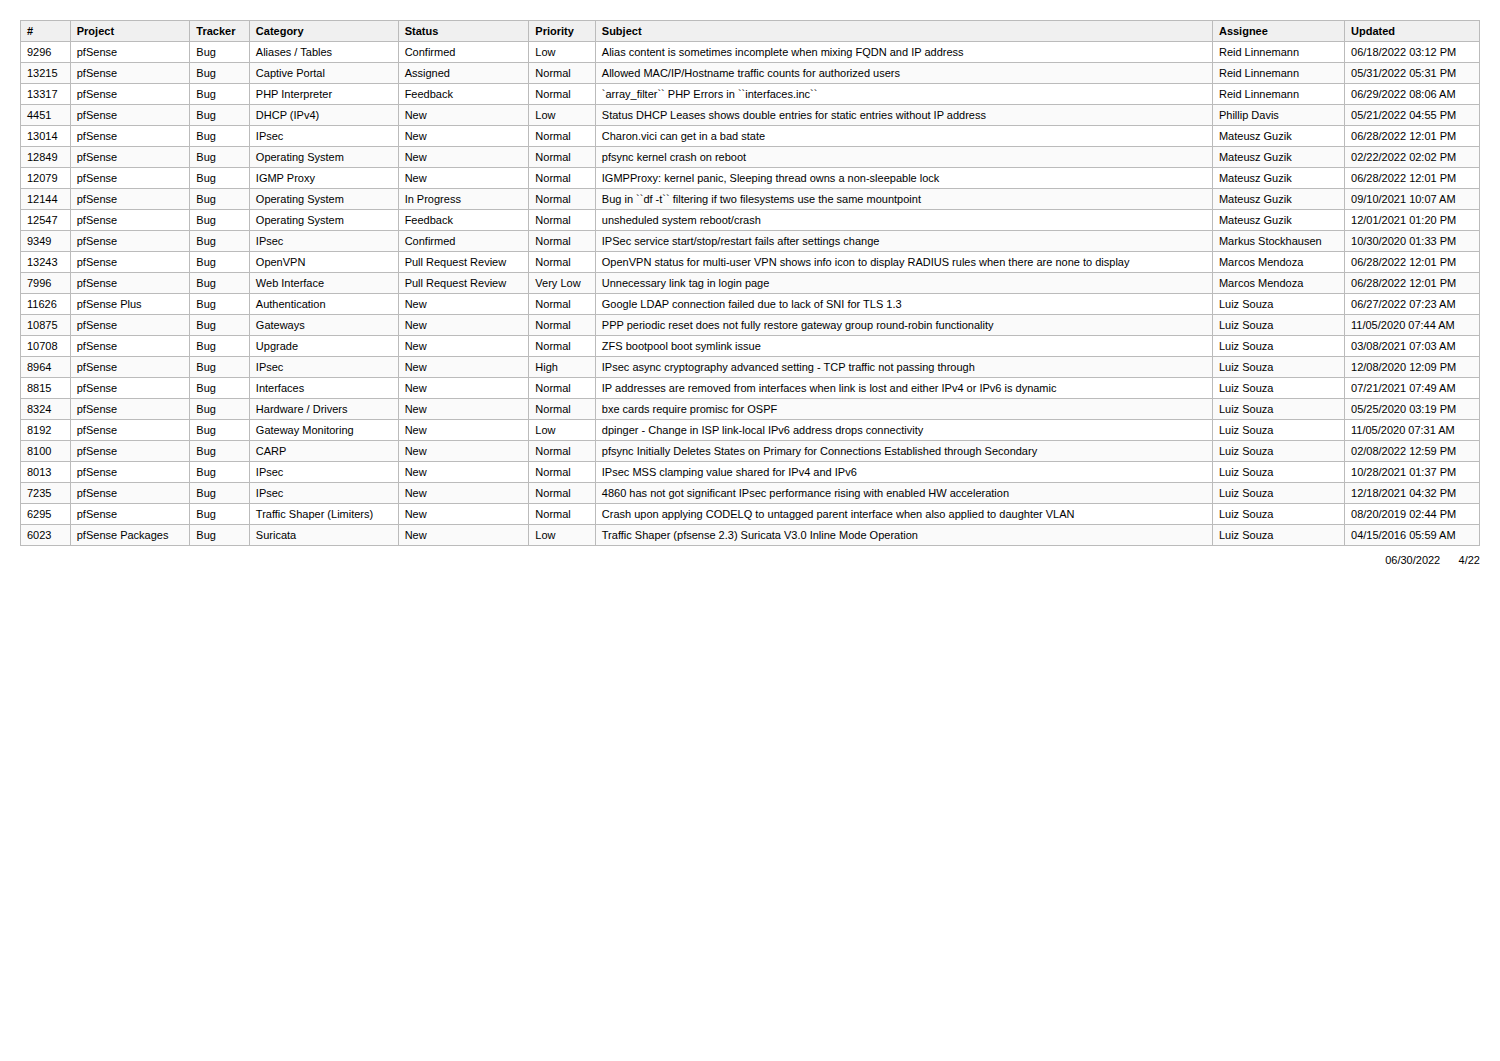| # | Project | Tracker | Category | Status | Priority | Subject | Assignee | Updated |
| --- | --- | --- | --- | --- | --- | --- | --- | --- |
| 9296 | pfSense | Bug | Aliases / Tables | Confirmed | Low | Alias content is sometimes incomplete when mixing FQDN and IP address | Reid Linnemann | 06/18/2022 03:12 PM |
| 13215 | pfSense | Bug | Captive Portal | Assigned | Normal | Allowed MAC/IP/Hostname traffic counts for authorized users | Reid Linnemann | 05/31/2022 05:31 PM |
| 13317 | pfSense | Bug | PHP Interpreter | Feedback | Normal | `array_filter`` PHP Errors in ``interfaces.inc`` | Reid Linnemann | 06/29/2022 08:06 AM |
| 4451 | pfSense | Bug | DHCP (IPv4) | New | Low | Status DHCP Leases shows double entries for static entries without IP address | Phillip Davis | 05/21/2022 04:55 PM |
| 13014 | pfSense | Bug | IPsec | New | Normal | Charon.vici can get in a bad state | Mateusz Guzik | 06/28/2022 12:01 PM |
| 12849 | pfSense | Bug | Operating System | New | Normal | pfsync kernel crash on reboot | Mateusz Guzik | 02/22/2022 02:02 PM |
| 12079 | pfSense | Bug | IGMP Proxy | New | Normal | IGMPProxy: kernel panic, Sleeping thread owns a non-sleepable lock | Mateusz Guzik | 06/28/2022 12:01 PM |
| 12144 | pfSense | Bug | Operating System | In Progress | Normal | Bug in ``df -t`` filtering if two filesystems use the same mountpoint | Mateusz Guzik | 09/10/2021 10:07 AM |
| 12547 | pfSense | Bug | Operating System | Feedback | Normal | unsheduled system reboot/crash | Mateusz Guzik | 12/01/2021 01:20 PM |
| 9349 | pfSense | Bug | IPsec | Confirmed | Normal | IPSec service start/stop/restart fails after settings change | Markus Stockhausen | 10/30/2020 01:33 PM |
| 13243 | pfSense | Bug | OpenVPN | Pull Request Review | Normal | OpenVPN status for multi-user VPN shows info icon to display RADIUS rules when there are none to display | Marcos Mendoza | 06/28/2022 12:01 PM |
| 7996 | pfSense | Bug | Web Interface | Pull Request Review | Very Low | Unnecessary link tag in login page | Marcos Mendoza | 06/28/2022 12:01 PM |
| 11626 | pfSense Plus | Bug | Authentication | New | Normal | Google LDAP connection failed due to lack of SNI for TLS 1.3 | Luiz Souza | 06/27/2022 07:23 AM |
| 10875 | pfSense | Bug | Gateways | New | Normal | PPP periodic reset does not fully restore gateway group round-robin functionality | Luiz Souza | 11/05/2020 07:44 AM |
| 10708 | pfSense | Bug | Upgrade | New | Normal | ZFS bootpool boot symlink issue | Luiz Souza | 03/08/2021 07:03 AM |
| 8964 | pfSense | Bug | IPsec | New | High | IPsec async cryptography advanced setting - TCP traffic not passing through | Luiz Souza | 12/08/2020 12:09 PM |
| 8815 | pfSense | Bug | Interfaces | New | Normal | IP addresses are removed from interfaces when link is lost and either IPv4 or IPv6 is dynamic | Luiz Souza | 07/21/2021 07:49 AM |
| 8324 | pfSense | Bug | Hardware / Drivers | New | Normal | bxe cards require promisc for OSPF | Luiz Souza | 05/25/2020 03:19 PM |
| 8192 | pfSense | Bug | Gateway Monitoring | New | Low | dpinger - Change in ISP link-local IPv6 address drops connectivity | Luiz Souza | 11/05/2020 07:31 AM |
| 8100 | pfSense | Bug | CARP | New | Normal | pfsync Initially Deletes States on Primary for Connections Established through Secondary | Luiz Souza | 02/08/2022 12:59 PM |
| 8013 | pfSense | Bug | IPsec | New | Normal | IPsec MSS clamping value shared for IPv4 and IPv6 | Luiz Souza | 10/28/2021 01:37 PM |
| 7235 | pfSense | Bug | IPsec | New | Normal | 4860 has not got significant IPsec performance rising with enabled HW acceleration | Luiz Souza | 12/18/2021 04:32 PM |
| 6295 | pfSense | Bug | Traffic Shaper (Limiters) | New | Normal | Crash upon applying CODELQ to untagged parent interface when also applied to daughter VLAN | Luiz Souza | 08/20/2019 02:44 PM |
| 6023 | pfSense Packages | Bug | Suricata | New | Low | Traffic Shaper (pfsense 2.3) Suricata V3.0 Inline Mode Operation | Luiz Souza | 04/15/2016 05:59 AM |
06/30/2022 4/22